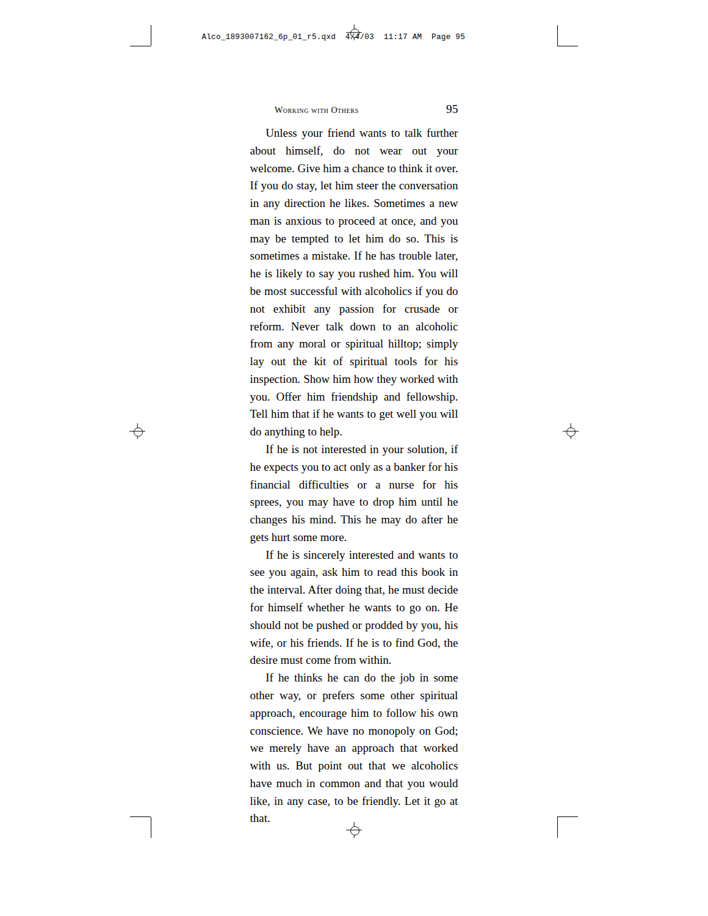Alco_1893007162_6p_01_r5.qxd 4/4/03 11:17 AM Page 95
Working with Others 95
Unless your friend wants to talk further about himself, do not wear out your welcome. Give him a chance to think it over. If you do stay, let him steer the conversation in any direction he likes. Sometimes a new man is anxious to proceed at once, and you may be tempted to let him do so. This is sometimes a mistake. If he has trouble later, he is likely to say you rushed him. You will be most successful with alcoholics if you do not exhibit any passion for crusade or reform. Never talk down to an alcoholic from any moral or spiritual hilltop; simply lay out the kit of spiritual tools for his inspection. Show him how they worked with you. Offer him friendship and fellowship. Tell him that if he wants to get well you will do anything to help.
If he is not interested in your solution, if he expects you to act only as a banker for his financial difficulties or a nurse for his sprees, you may have to drop him until he changes his mind. This he may do after he gets hurt some more.
If he is sincerely interested and wants to see you again, ask him to read this book in the interval. After doing that, he must decide for himself whether he wants to go on. He should not be pushed or prodded by you, his wife, or his friends. If he is to find God, the desire must come from within.
If he thinks he can do the job in some other way, or prefers some other spiritual approach, encourage him to follow his own conscience. We have no monopoly on God; we merely have an approach that worked with us. But point out that we alcoholics have much in common and that you would like, in any case, to be friendly. Let it go at that.